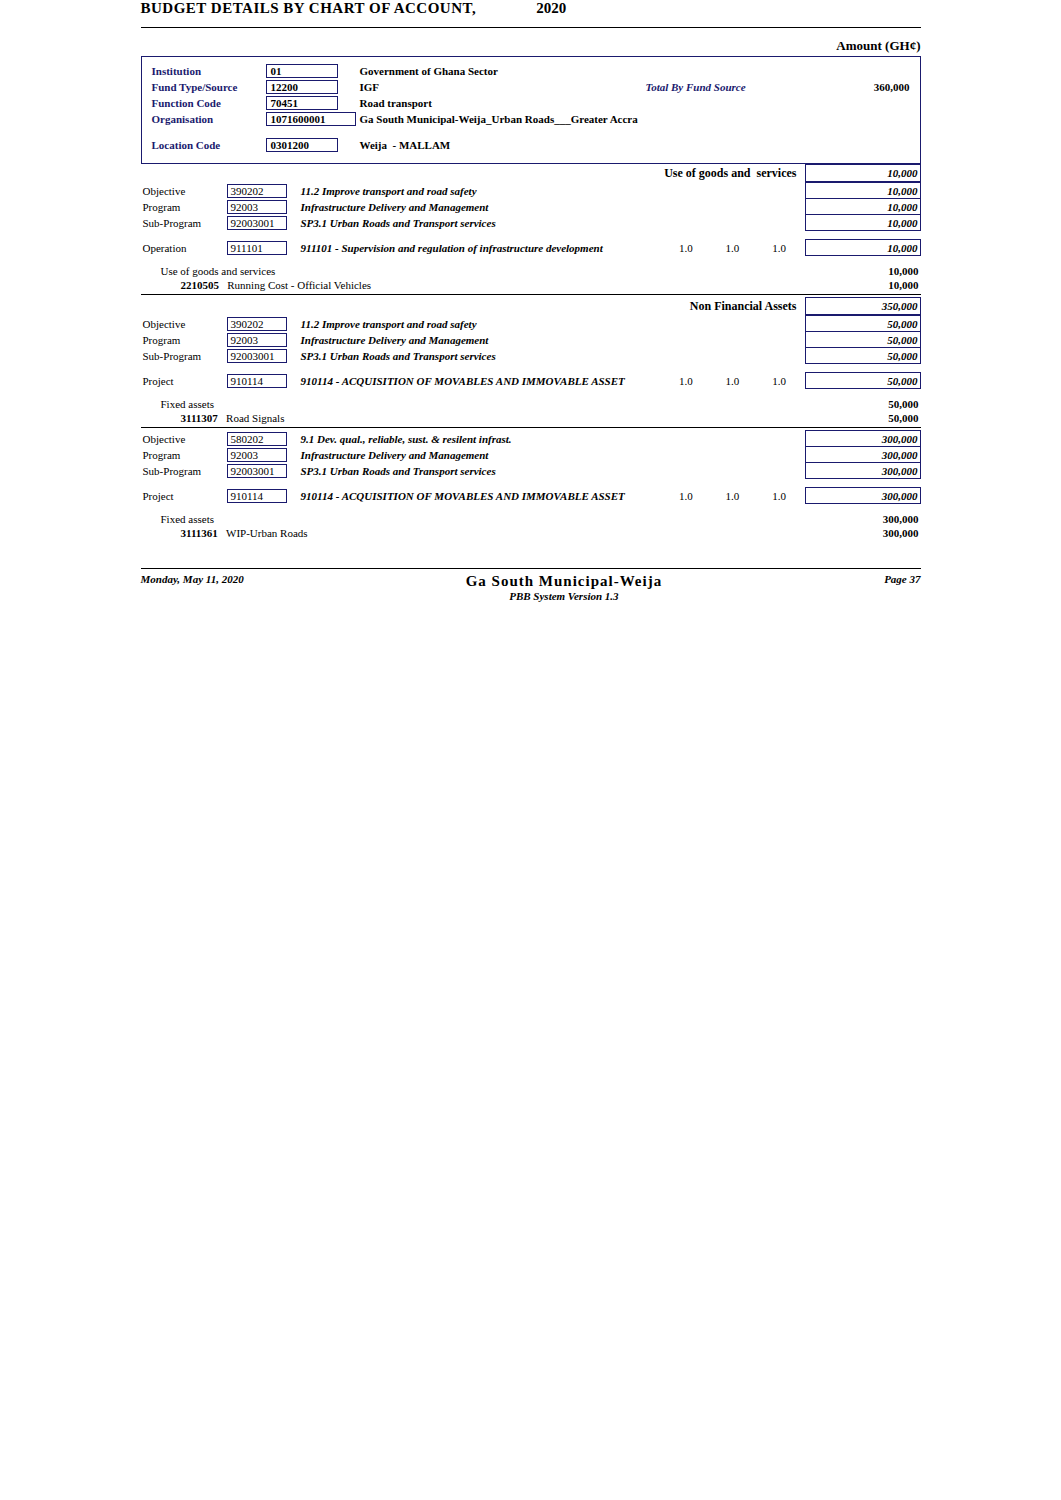BUDGET DETAILS BY CHART OF ACCOUNT,
2020
Amount (GH¢)
| Institution | 01 | Government of Ghana Sector | | |
| Fund Type/Source | 12200 | IGF | Total By Fund Source | 360,000 |
| Function Code | 70451 | Road transport | | |
| Organisation | 1071600001 | Ga South Municipal-Weija_Urban Roads___Greater Accra |
| Location Code | 0301200 | Weija - MALLAM | | |
| Use of goods and services | 10,000 |
| Objective | 390202 | 11.2 Improve transport and road safety | | 10,000 |
| Program | 92003 | Infrastructure Delivery and Management | | 10,000 |
| Sub-Program | 92003001 | SP3.1 Urban Roads and Transport services | | 10,000 |
| Operation | 911101 | 911101 - Supervision and regulation of infrastructure development | / 1.0 / 1.0 / 1.0 / | 10,000 |
| Use of goods and services | 10,000 |
| 2210505 Running Cost - Official Vehicles | 10,000 |
| Non Financial Assets | 350,000 |
| Objective | 390202 | 11.2 Improve transport and road safety | | 50,000 |
| Program | 92003 | Infrastructure Delivery and Management | | 50,000 |
| Sub-Program | 92003001 | SP3.1 Urban Roads and Transport services | | 50,000 |
| Project | 910114 | 910114 - ACQUISITION OF MOVABLES AND IMMOVABLE ASSET | / 1.0 / 1.0 / 1.0 / | 50,000 |
| Fixed assets | 50,000 |
| 3111307 Road Signals | 50,000 |
| Objective | 580202 | 9.1 Dev. qual., reliable, sust. & resilent infrast. | | 300,000 |
| Program | 92003 | Infrastructure Delivery and Management | | 300,000 |
| Sub-Program | 92003001 | SP3.1 Urban Roads and Transport services | | 300,000 |
| Project | 910114 | 910114 - ACQUISITION OF MOVABLES AND IMMOVABLE ASSET | / 1.0 / 1.0 / 1.0 / | 300,000 |
| Fixed assets | 300,000 |
| 3111361 WIP-Urban Roads | 300,000 |
Monday, May 11, 2020
Ga South Municipal-Weija
PBB System Version 1.3
Page 37